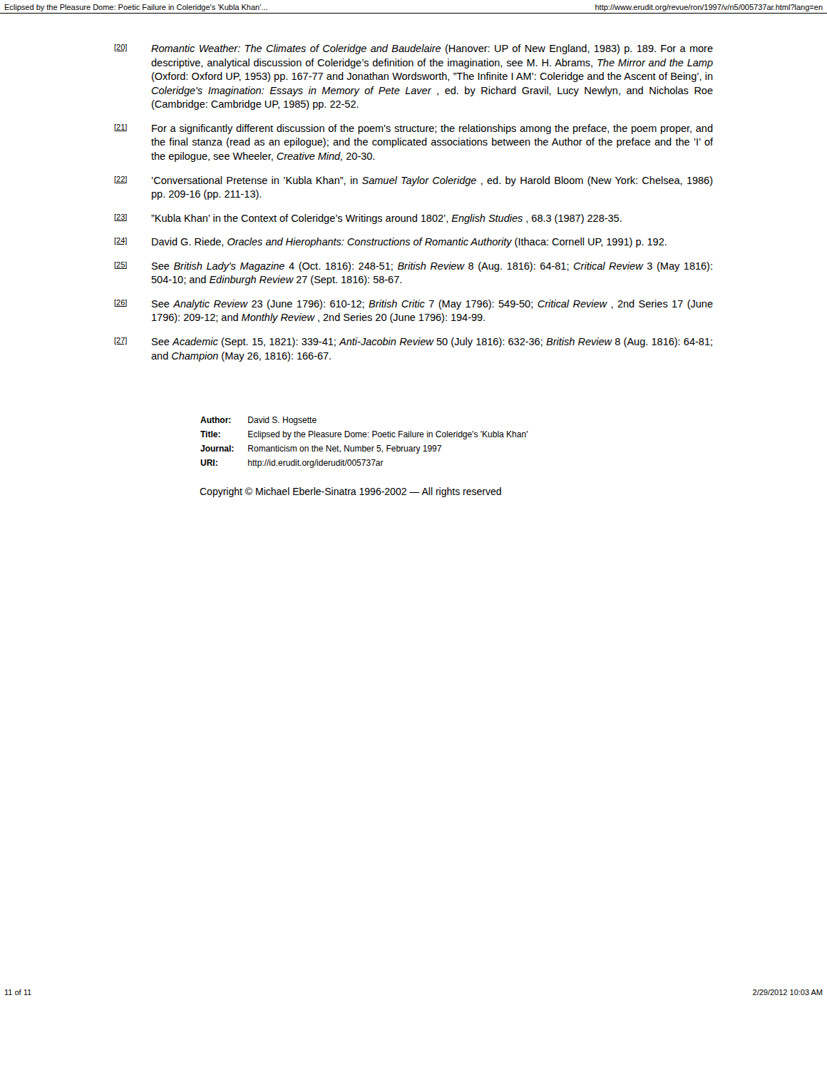Eclipsed by the Pleasure Dome: Poetic Failure in Coleridge's 'Kubla Khan'...
http://www.erudit.org/revue/ron/1997/v/n5/005737ar.html?lang=en
[20] Romantic Weather: The Climates of Coleridge and Baudelaire (Hanover: UP of New England, 1983) p. 189. For a more descriptive, analytical discussion of Coleridge’s definition of the imagination, see M. H. Abrams, The Mirror and the Lamp (Oxford: Oxford UP, 1953) pp. 167-77 and Jonathan Wordsworth, ”The Infinite I AM’: Coleridge and the Ascent of Being’, in Coleridge's Imagination: Essays in Memory of Pete Laver , ed. by Richard Gravil, Lucy Newlyn, and Nicholas Roe (Cambridge: Cambridge UP, 1985) pp. 22-52.
[21] For a significantly different discussion of the poem's structure; the relationships among the preface, the poem proper, and the final stanza (read as an epilogue); and the complicated associations between the Author of the preface and the ’I’ of the epilogue, see Wheeler, Creative Mind, 20-30.
[22] ’Conversational Pretense in ’Kubla Khan”, in Samuel Taylor Coleridge , ed. by Harold Bloom (New York: Chelsea, 1986) pp. 209-16 (pp. 211-13).
[23] ”Kubla Khan’ in the Context of Coleridge’s Writings around 1802’, English Studies , 68.3 (1987) 228-35.
[24] David G. Riede, Oracles and Hierophants: Constructions of Romantic Authority (Ithaca: Cornell UP, 1991) p. 192.
[25] See British Lady's Magazine 4 (Oct. 1816): 248-51; British Review 8 (Aug. 1816): 64-81; Critical Review 3 (May 1816): 504-10; and Edinburgh Review 27 (Sept. 1816): 58-67.
[26] See Analytic Review 23 (June 1796): 610-12; British Critic 7 (May 1796): 549-50; Critical Review , 2nd Series 17 (June 1796): 209-12; and Monthly Review , 2nd Series 20 (June 1796): 194-99.
[27] See Academic (Sept. 15, 1821): 339-41; Anti-Jacobin Review 50 (July 1816): 632-36; British Review 8 (Aug. 1816): 64-81; and Champion (May 26, 1816): 166-67.
| Author: | David S. Hogsette |
| Title: | Eclipsed by the Pleasure Dome: Poetic Failure in Coleridge's 'Kubla Khan' |
| Journal: | Romanticism on the Net, Number 5, February 1997 |
| URI: | http://id.erudit.org/iderudit/005737ar |
Copyright © Michael Eberle-Sinatra 1996-2002 — All rights reserved
11 of 11
2/29/2012 10:03 AM